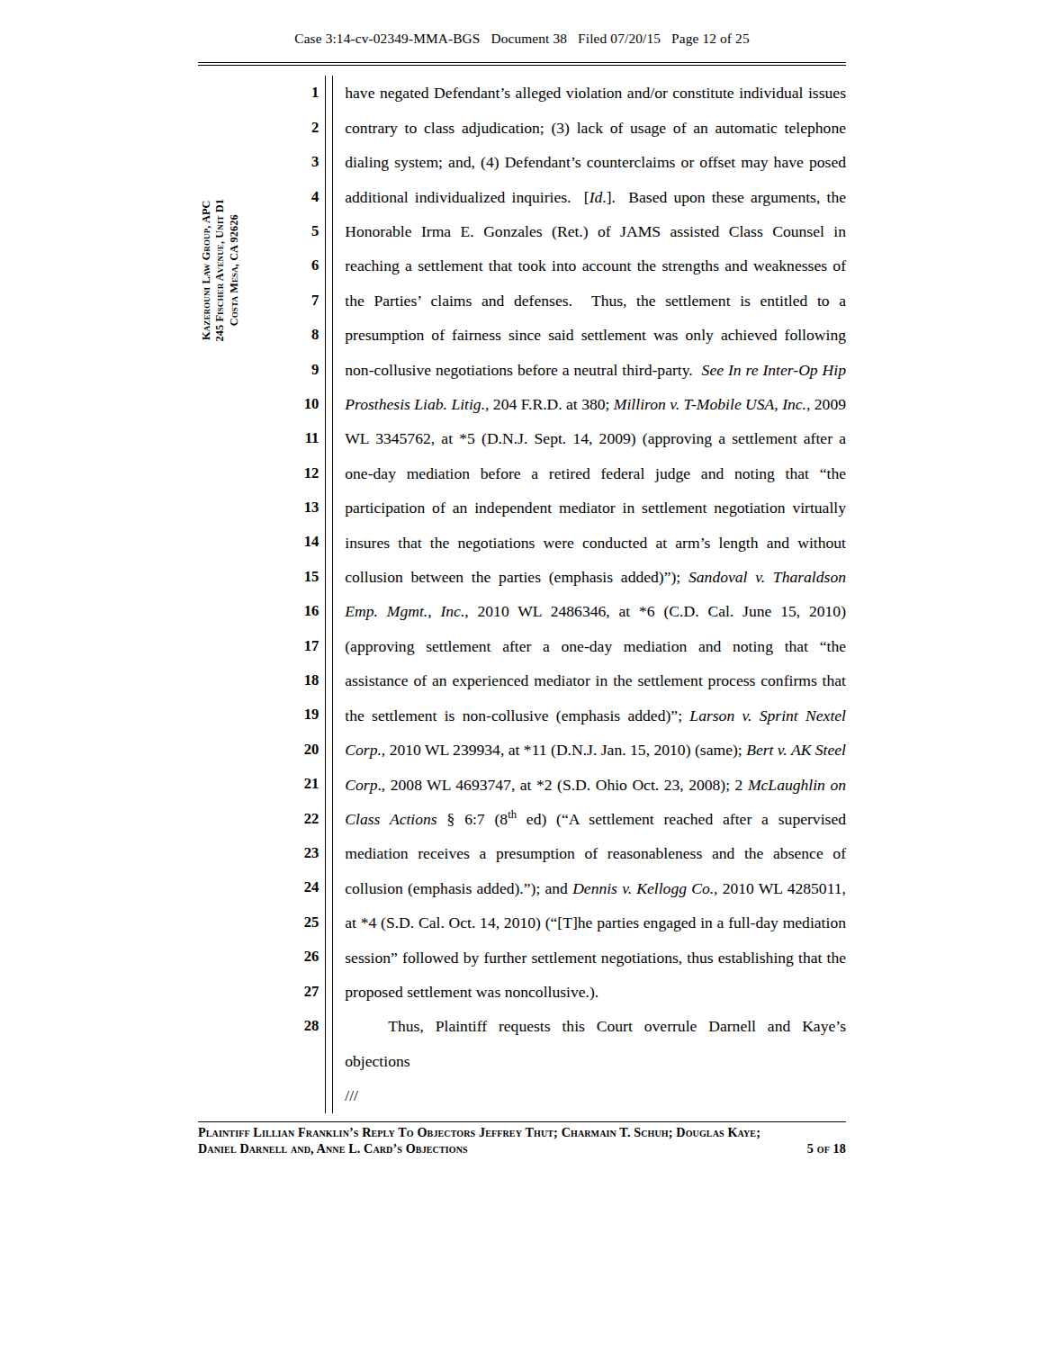Case 3:14-cv-02349-MMA-BGS Document 38 Filed 07/20/15 Page 12 of 25
Kazerouni Law Group, APC
245 Fischer Avenue, Unit D1
Costa Mesa, CA 92626
1
2
3
4
5
6
7
8
9
10
11
12
13
14
15
16
17
18
19
20
21
22
23
24
25
26
27
28
have negated Defendant’s alleged violation and/or constitute individual issues contrary to class adjudication; (3) lack of usage of an automatic telephone dialing system; and, (4) Defendant’s counterclaims or offset may have posed additional individualized inquiries. [Id.]. Based upon these arguments, the Honorable Irma E. Gonzales (Ret.) of JAMS assisted Class Counsel in reaching a settlement that took into account the strengths and weaknesses of the Parties’ claims and defenses. Thus, the settlement is entitled to a presumption of fairness since said settlement was only achieved following non-collusive negotiations before a neutral third-party. See In re Inter-Op Hip Prosthesis Liab. Litig., 204 F.R.D. at 380; Milliron v. T-Mobile USA, Inc., 2009 WL 3345762, at *5 (D.N.J. Sept. 14, 2009) (approving a settlement after a one-day mediation before a retired federal judge and noting that “the participation of an independent mediator in settlement negotiation virtually insures that the negotiations were conducted at arm’s length and without collusion between the parties (emphasis added)”); Sandoval v. Tharaldson Emp. Mgmt., Inc., 2010 WL 2486346, at *6 (C.D. Cal. June 15, 2010) (approving settlement after a one-day mediation and noting that “the assistance of an experienced mediator in the settlement process confirms that the settlement is non-collusive (emphasis added)”; Larson v. Sprint Nextel Corp., 2010 WL 239934, at *11 (D.N.J. Jan. 15, 2010) (same); Bert v. AK Steel Corp., 2008 WL 4693747, at *2 (S.D. Ohio Oct. 23, 2008); 2 McLaughlin on Class Actions § 6:7 (8th ed) (“A settlement reached after a supervised mediation receives a presumption of reasonableness and the absence of collusion (emphasis added).”); and Dennis v. Kellogg Co., 2010 WL 4285011, at *4 (S.D. Cal. Oct. 14, 2010) (“[T]he parties engaged in a full-day mediation session” followed by further settlement negotiations, thus establishing that the proposed settlement was noncollusive.).
Thus, Plaintiff requests this Court overrule Darnell and Kaye’s objections
///
Plaintiff Lillian Franklin’s Reply To Objectors Jeffrey Thut; Charmain T. Schuh; Douglas Kaye; Daniel Darnell and, Anne L. Card’s Objections
5 of 18